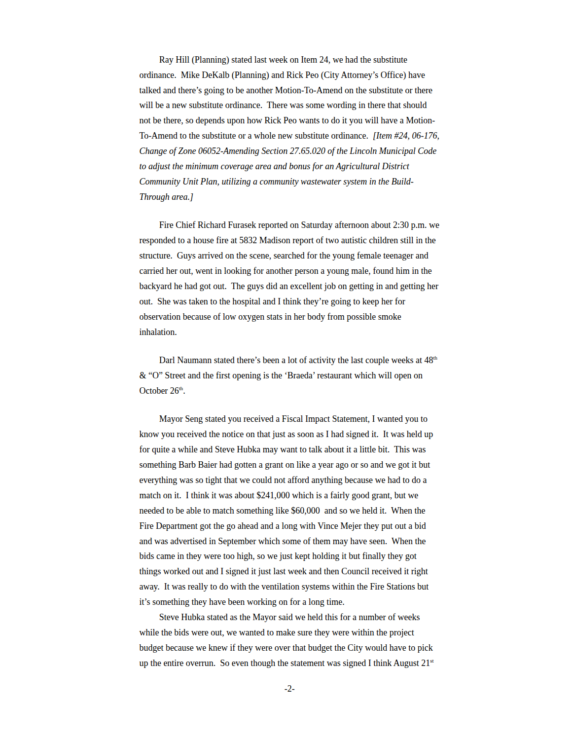Ray Hill (Planning) stated last week on Item 24, we had the substitute ordinance. Mike DeKalb (Planning) and Rick Peo (City Attorney’s Office) have talked and there’s going to be another Motion-To-Amend on the substitute or there will be a new substitute ordinance. There was some wording in there that should not be there, so depends upon how Rick Peo wants to do it you will have a Motion-To-Amend to the substitute or a whole new substitute ordinance. [Item #24, 06-176, Change of Zone 06052-Amending Section 27.65.020 of the Lincoln Municipal Code to adjust the minimum coverage area and bonus for an Agricultural District Community Unit Plan, utilizing a community wastewater system in the Build-Through area.]
Fire Chief Richard Furasek reported on Saturday afternoon about 2:30 p.m. we responded to a house fire at 5832 Madison report of two autistic children still in the structure. Guys arrived on the scene, searched for the young female teenager and carried her out, went in looking for another person a young male, found him in the backyard he had got out. The guys did an excellent job on getting in and getting her out. She was taken to the hospital and I think they’re going to keep her for observation because of low oxygen stats in her body from possible smoke inhalation.
Darl Naumann stated there’s been a lot of activity the last couple weeks at 48th & “O” Street and the first opening is the ‘Braeda’ restaurant which will open on October 26th.
Mayor Seng stated you received a Fiscal Impact Statement, I wanted you to know you received the notice on that just as soon as I had signed it. It was held up for quite a while and Steve Hubka may want to talk about it a little bit. This was something Barb Baier had gotten a grant on like a year ago or so and we got it but everything was so tight that we could not afford anything because we had to do a match on it. I think it was about $241,000 which is a fairly good grant, but we needed to be able to match something like $60,000 and so we held it. When the Fire Department got the go ahead and a long with Vince Mejer they put out a bid and was advertised in September which some of them may have seen. When the bids came in they were too high, so we just kept holding it but finally they got things worked out and I signed it just last week and then Council received it right away. It was really to do with the ventilation systems within the Fire Stations but it’s something they have been working on for a long time.
Steve Hubka stated as the Mayor said we held this for a number of weeks while the bids were out, we wanted to make sure they were within the project budget because we knew if they were over that budget the City would have to pick up the entire overrun. So even though the statement was signed I think August 21st
-2-